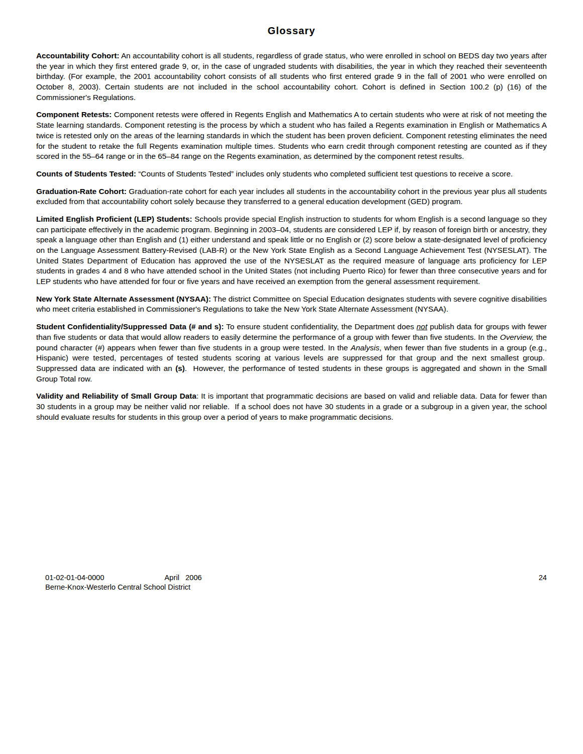Glossary
Accountability Cohort: An accountability cohort is all students, regardless of grade status, who were enrolled in school on BEDS day two years after the year in which they first entered grade 9, or, in the case of ungraded students with disabilities, the year in which they reached their seventeenth birthday. (For example, the 2001 accountability cohort consists of all students who first entered grade 9 in the fall of 2001 who were enrolled on October 8, 2003). Certain students are not included in the school accountability cohort. Cohort is defined in Section 100.2 (p) (16) of the Commissioner's Regulations.
Component Retests: Component retests were offered in Regents English and Mathematics A to certain students who were at risk of not meeting the State learning standards. Component retesting is the process by which a student who has failed a Regents examination in English or Mathematics A twice is retested only on the areas of the learning standards in which the student has been proven deficient. Component retesting eliminates the need for the student to retake the full Regents examination multiple times. Students who earn credit through component retesting are counted as if they scored in the 55–64 range or in the 65–84 range on the Regents examination, as determined by the component retest results.
Counts of Students Tested: “Counts of Students Tested” includes only students who completed sufficient test questions to receive a score.
Graduation-Rate Cohort: Graduation-rate cohort for each year includes all students in the accountability cohort in the previous year plus all students excluded from that accountability cohort solely because they transferred to a general education development (GED) program.
Limited English Proficient (LEP) Students: Schools provide special English instruction to students for whom English is a second language so they can participate effectively in the academic program. Beginning in 2003–04, students are considered LEP if, by reason of foreign birth or ancestry, they speak a language other than English and (1) either understand and speak little or no English or (2) score below a state-designated level of proficiency on the Language Assessment Battery-Revised (LAB-R) or the New York State English as a Second Language Achievement Test (NYSESLAT). The United States Department of Education has approved the use of the NYSESLAT as the required measure of language arts proficiency for LEP students in grades 4 and 8 who have attended school in the United States (not including Puerto Rico) for fewer than three consecutive years and for LEP students who have attended for four or five years and have received an exemption from the general assessment requirement.
New York State Alternate Assessment (NYSAA): The district Committee on Special Education designates students with severe cognitive disabilities who meet criteria established in Commissioner's Regulations to take the New York State Alternate Assessment (NYSAA).
Student Confidentiality/Suppressed Data (# and s): To ensure student confidentiality, the Department does not publish data for groups with fewer than five students or data that would allow readers to easily determine the performance of a group with fewer than five students. In the Overview, the pound character (#) appears when fewer than five students in a group were tested. In the Analysis, when fewer than five students in a group (e.g., Hispanic) were tested, percentages of tested students scoring at various levels are suppressed for that group and the next smallest group. Suppressed data are indicated with an (s). However, the performance of tested students in these groups is aggregated and shown in the Small Group Total row.
Validity and Reliability of Small Group Data: It is important that programmatic decisions are based on valid and reliable data. Data for fewer than 30 students in a group may be neither valid nor reliable. If a school does not have 30 students in a grade or a subgroup in a given year, the school should evaluate results for students in this group over a period of years to make programmatic decisions.
01-02-01-04-0000April 200624
Berne-Knox-Westerlo Central School District